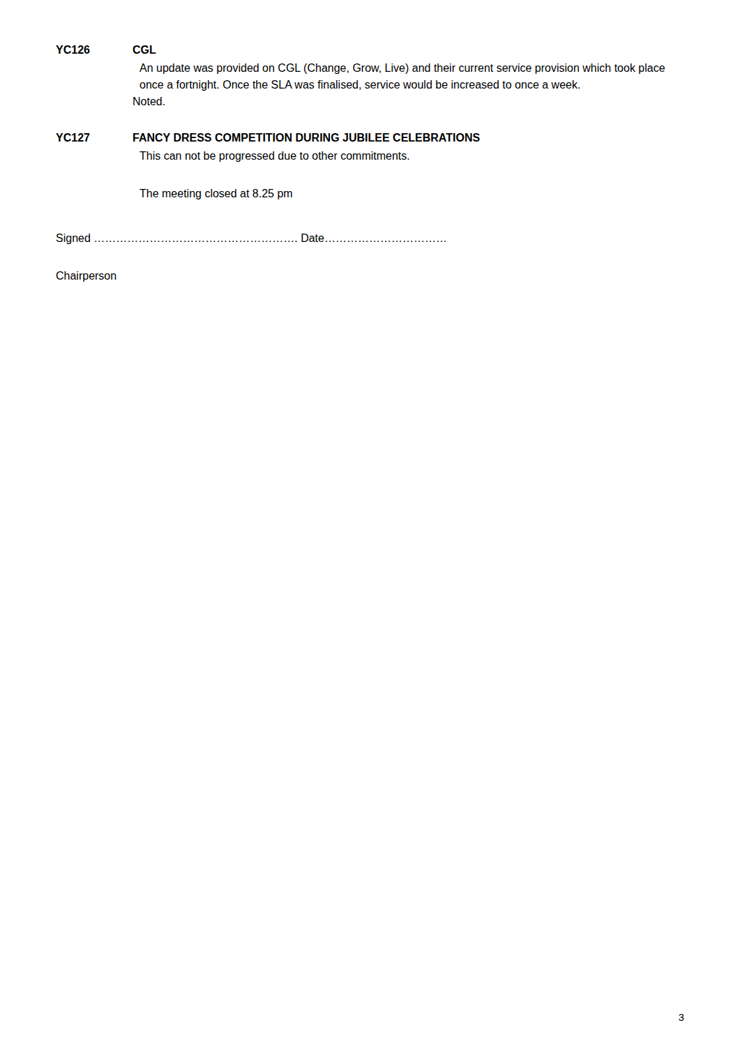YC126
CGL
An update was provided on CGL (Change, Grow, Live) and their current service provision which took place once a fortnight. Once the SLA was finalised, service would be increased to once a week.
Noted.
YC127
FANCY DRESS COMPETITION DURING JUBILEE CELEBRATIONS
This can not be progressed due to other commitments.
The meeting closed at 8.25 pm
Signed ………………………………………………. Date……………………………
Chairperson
3